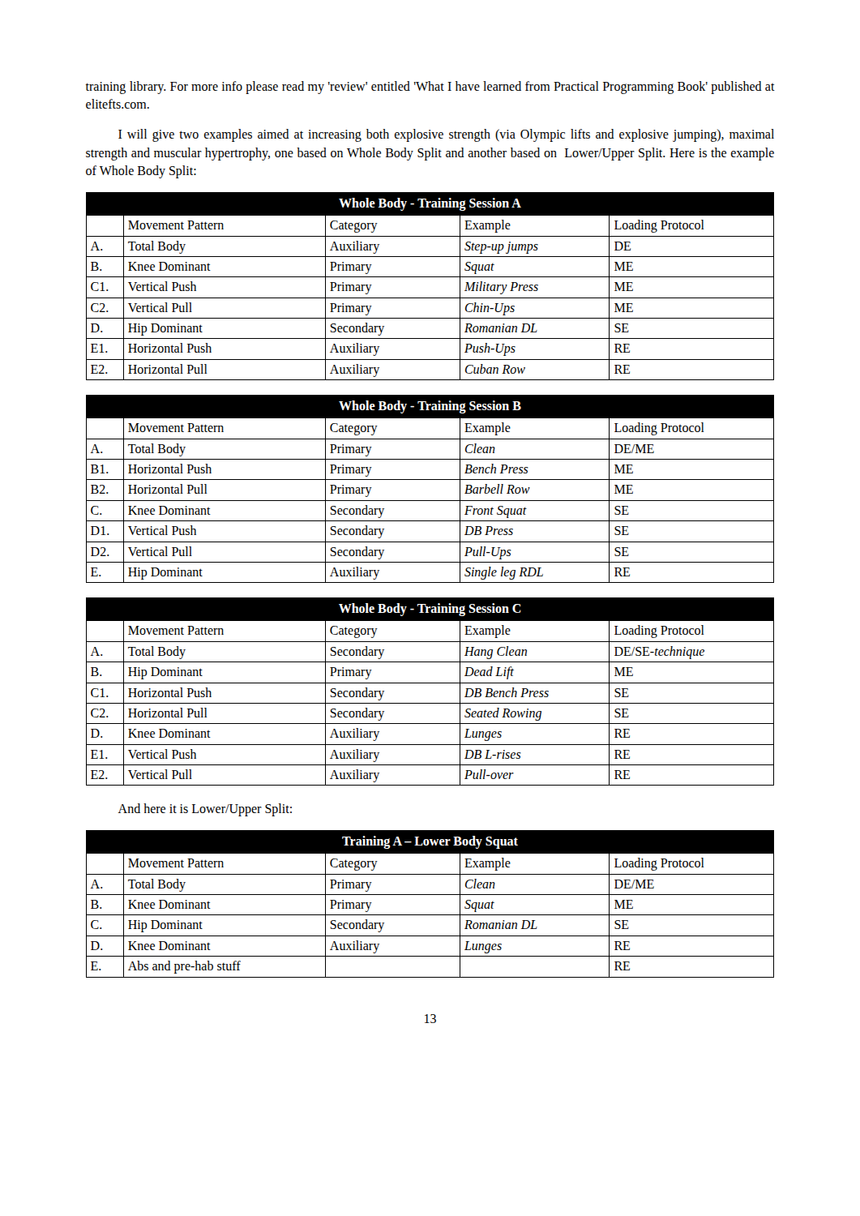training library. For more info please read my 'review' entitled 'What I have learned from Practical Programming Book' published at elitefts.com.
I will give two examples aimed at increasing both explosive strength (via Olympic lifts and explosive jumping), maximal strength and muscular hypertrophy, one based on Whole Body Split and another based on Lower/Upper Split. Here is the example of Whole Body Split:
Whole Body - Training Session A
| | Movement Pattern | Category | Example | Loading Protocol |
| --- | --- | --- | --- | --- |
| A. | Total Body | Auxiliary | Step-up jumps | DE |
| B. | Knee Dominant | Primary | Squat | ME |
| C1. | Vertical Push | Primary | Military Press | ME |
| C2. | Vertical Pull | Primary | Chin-Ups | ME |
| D. | Hip Dominant | Secondary | Romanian DL | SE |
| E1. | Horizontal Push | Auxiliary | Push-Ups | RE |
| E2. | Horizontal Pull | Auxiliary | Cuban Row | RE |
Whole Body - Training Session B
| | Movement Pattern | Category | Example | Loading Protocol |
| --- | --- | --- | --- | --- |
| A. | Total Body | Primary | Clean | DE/ME |
| B1. | Horizontal Push | Primary | Bench Press | ME |
| B2. | Horizontal Pull | Primary | Barbell Row | ME |
| C. | Knee Dominant | Secondary | Front Squat | SE |
| D1. | Vertical Push | Secondary | DB Press | SE |
| D2. | Vertical Pull | Secondary | Pull-Ups | SE |
| E. | Hip Dominant | Auxiliary | Single leg RDL | RE |
Whole Body - Training Session C
| | Movement Pattern | Category | Example | Loading Protocol |
| --- | --- | --- | --- | --- |
| A. | Total Body | Secondary | Hang Clean | DE/SE- technique |
| B. | Hip Dominant | Primary | Dead Lift | ME |
| C1. | Horizontal Push | Secondary | DB Bench Press | SE |
| C2. | Horizontal Pull | Secondary | Seated Rowing | SE |
| D. | Knee Dominant | Auxiliary | Lunges | RE |
| E1. | Vertical Push | Auxiliary | DB L-rises | RE |
| E2. | Vertical Pull | Auxiliary | Pull-over | RE |
And here it is Lower/Upper Split:
Training A – Lower Body Squat
| | Movement Pattern | Category | Example | Loading Protocol |
| --- | --- | --- | --- | --- |
| A. | Total Body | Primary | Clean | DE/ME |
| B. | Knee Dominant | Primary | Squat | ME |
| C. | Hip Dominant | Secondary | Romanian DL | SE |
| D. | Knee Dominant | Auxiliary | Lunges | RE |
| E. | Abs and pre-hab stuff | | | RE |
13